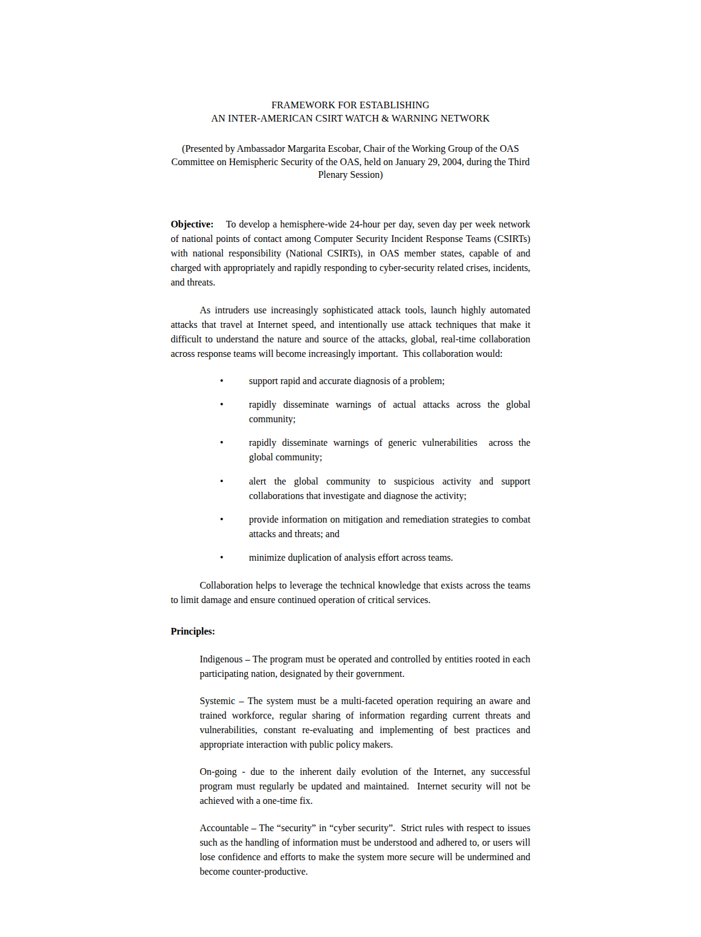Framework for Establishing
an Inter-American CSIRT Watch & Warning Network
(Presented by Ambassador Margarita Escobar, Chair of the Working Group of the OAS Committee on Hemispheric Security of the OAS, held on January 29, 2004, during the Third Plenary Session)
Objective: To develop a hemisphere-wide 24-hour per day, seven day per week network of national points of contact among Computer Security Incident Response Teams (CSIRTs) with national responsibility (National CSIRTs), in OAS member states, capable of and charged with appropriately and rapidly responding to cyber-security related crises, incidents, and threats.
As intruders use increasingly sophisticated attack tools, launch highly automated attacks that travel at Internet speed, and intentionally use attack techniques that make it difficult to understand the nature and source of the attacks, global, real-time collaboration across response teams will become increasingly important. This collaboration would:
support rapid and accurate diagnosis of a problem;
rapidly disseminate warnings of actual attacks across the global community;
rapidly disseminate warnings of generic vulnerabilities across the global community;
alert the global community to suspicious activity and support collaborations that investigate and diagnose the activity;
provide information on mitigation and remediation strategies to combat attacks and threats; and
minimize duplication of analysis effort across teams.
Collaboration helps to leverage the technical knowledge that exists across the teams to limit damage and ensure continued operation of critical services.
Principles:
Indigenous – The program must be operated and controlled by entities rooted in each participating nation, designated by their government.
Systemic – The system must be a multi-faceted operation requiring an aware and trained workforce, regular sharing of information regarding current threats and vulnerabilities, constant re-evaluating and implementing of best practices and appropriate interaction with public policy makers.
On-going - due to the inherent daily evolution of the Internet, any successful program must regularly be updated and maintained. Internet security will not be achieved with a one-time fix.
Accountable – The “security” in “cyber security”. Strict rules with respect to issues such as the handling of information must be understood and adhered to, or users will lose confidence and efforts to make the system more secure will be undermined and become counter-productive.